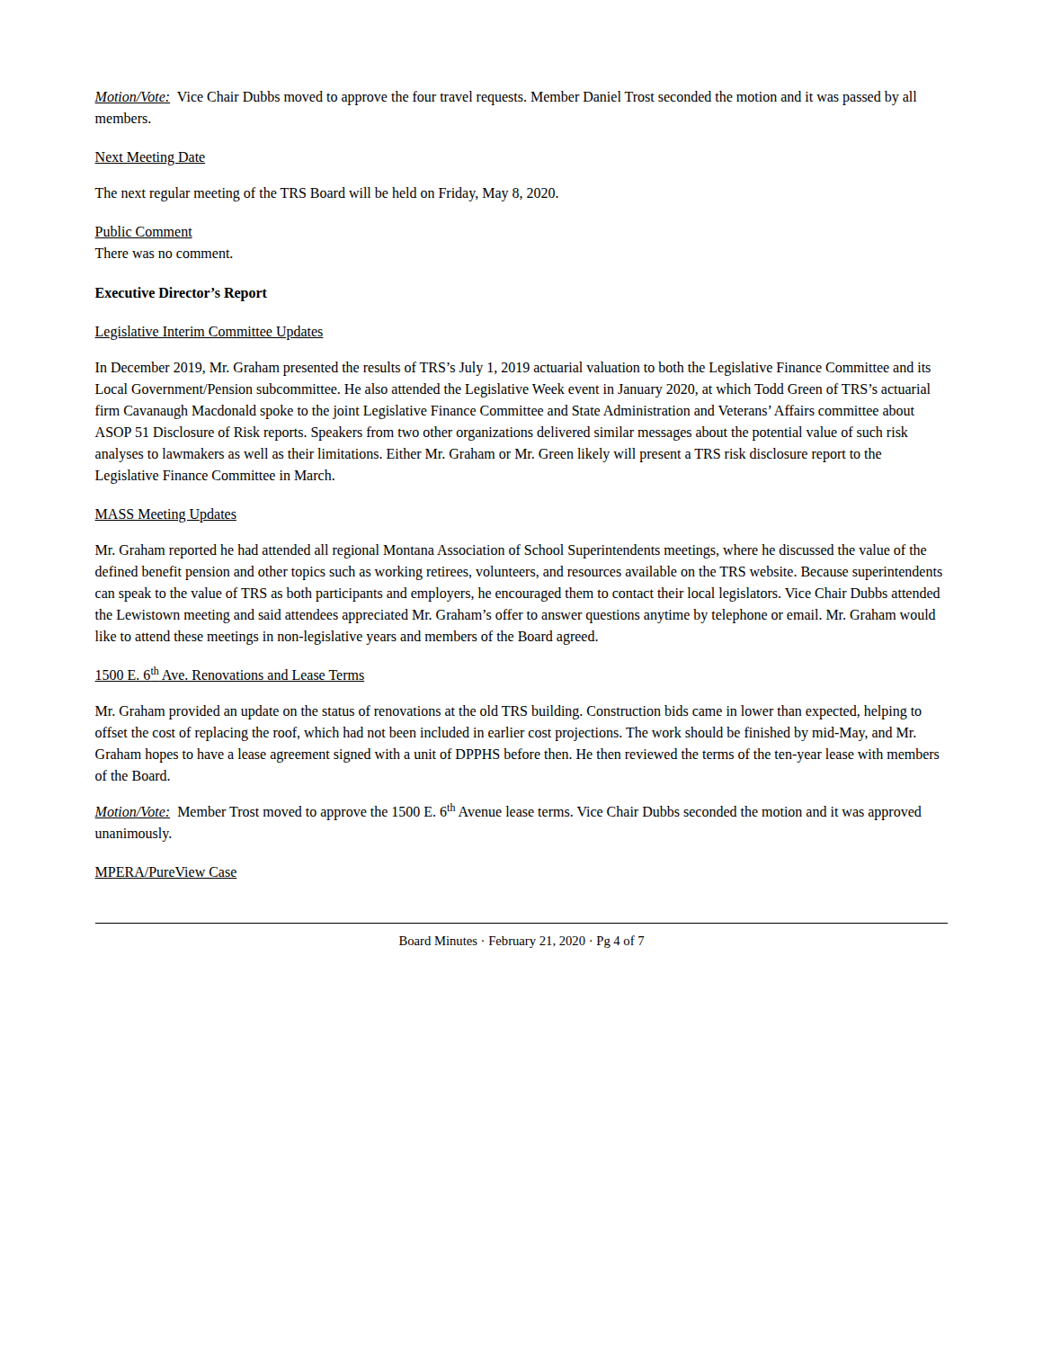Motion/Vote: Vice Chair Dubbs moved to approve the four travel requests. Member Daniel Trost seconded the motion and it was passed by all members.
Next Meeting Date
The next regular meeting of the TRS Board will be held on Friday, May 8, 2020.
Public Comment
There was no comment.
Executive Director’s Report
Legislative Interim Committee Updates
In December 2019, Mr. Graham presented the results of TRS’s July 1, 2019 actuarial valuation to both the Legislative Finance Committee and its Local Government/Pension subcommittee. He also attended the Legislative Week event in January 2020, at which Todd Green of TRS’s actuarial firm Cavanaugh Macdonald spoke to the joint Legislative Finance Committee and State Administration and Veterans’ Affairs committee about ASOP 51 Disclosure of Risk reports. Speakers from two other organizations delivered similar messages about the potential value of such risk analyses to lawmakers as well as their limitations. Either Mr. Graham or Mr. Green likely will present a TRS risk disclosure report to the Legislative Finance Committee in March.
MASS Meeting Updates
Mr. Graham reported he had attended all regional Montana Association of School Superintendents meetings, where he discussed the value of the defined benefit pension and other topics such as working retirees, volunteers, and resources available on the TRS website. Because superintendents can speak to the value of TRS as both participants and employers, he encouraged them to contact their local legislators. Vice Chair Dubbs attended the Lewistown meeting and said attendees appreciated Mr. Graham’s offer to answer questions anytime by telephone or email. Mr. Graham would like to attend these meetings in non-legislative years and members of the Board agreed.
1500 E. 6th Ave. Renovations and Lease Terms
Mr. Graham provided an update on the status of renovations at the old TRS building. Construction bids came in lower than expected, helping to offset the cost of replacing the roof, which had not been included in earlier cost projections. The work should be finished by mid-May, and Mr. Graham hopes to have a lease agreement signed with a unit of DPPHS before then. He then reviewed the terms of the ten-year lease with members of the Board.
Motion/Vote: Member Trost moved to approve the 1500 E. 6th Avenue lease terms. Vice Chair Dubbs seconded the motion and it was approved unanimously.
MPERA/PureView Case
Board Minutes · February 21, 2020 · Pg 4 of 7